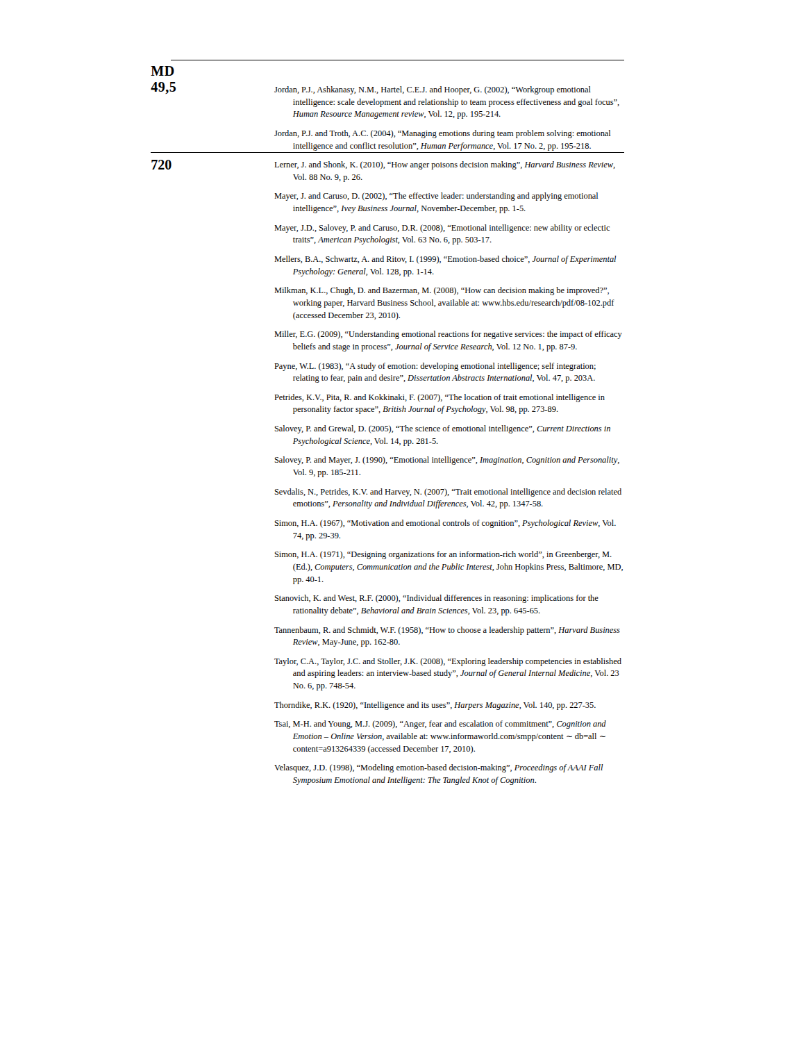MD
49,5
720
Jordan, P.J., Ashkanasy, N.M., Hartel, C.E.J. and Hooper, G. (2002), “Workgroup emotional intelligence: scale development and relationship to team process effectiveness and goal focus”, Human Resource Management review, Vol. 12, pp. 195-214.
Jordan, P.J. and Troth, A.C. (2004), “Managing emotions during team problem solving: emotional intelligence and conflict resolution”, Human Performance, Vol. 17 No. 2, pp. 195-218.
Lerner, J. and Shonk, K. (2010), “How anger poisons decision making”, Harvard Business Review, Vol. 88 No. 9, p. 26.
Mayer, J. and Caruso, D. (2002), “The effective leader: understanding and applying emotional intelligence”, Ivey Business Journal, November-December, pp. 1-5.
Mayer, J.D., Salovey, P. and Caruso, D.R. (2008), “Emotional intelligence: new ability or eclectic traits”, American Psychologist, Vol. 63 No. 6, pp. 503-17.
Mellers, B.A., Schwartz, A. and Ritov, I. (1999), “Emotion-based choice”, Journal of Experimental Psychology: General, Vol. 128, pp. 1-14.
Milkman, K.L., Chugh, D. and Bazerman, M. (2008), “How can decision making be improved?”, working paper, Harvard Business School, available at: www.hbs.edu/research/pdf/08-102.pdf (accessed December 23, 2010).
Miller, E.G. (2009), “Understanding emotional reactions for negative services: the impact of efficacy beliefs and stage in process”, Journal of Service Research, Vol. 12 No. 1, pp. 87-9.
Payne, W.L. (1983), “A study of emotion: developing emotional intelligence; self integration; relating to fear, pain and desire”, Dissertation Abstracts International, Vol. 47, p. 203A.
Petrides, K.V., Pita, R. and Kokkinaki, F. (2007), “The location of trait emotional intelligence in personality factor space”, British Journal of Psychology, Vol. 98, pp. 273-89.
Salovey, P. and Grewal, D. (2005), “The science of emotional intelligence”, Current Directions in Psychological Science, Vol. 14, pp. 281-5.
Salovey, P. and Mayer, J. (1990), “Emotional intelligence”, Imagination, Cognition and Personality, Vol. 9, pp. 185-211.
Sevdalis, N., Petrides, K.V. and Harvey, N. (2007), “Trait emotional intelligence and decision related emotions”, Personality and Individual Differences, Vol. 42, pp. 1347-58.
Simon, H.A. (1967), “Motivation and emotional controls of cognition”, Psychological Review, Vol. 74, pp. 29-39.
Simon, H.A. (1971), “Designing organizations for an information-rich world”, in Greenberger, M. (Ed.), Computers, Communication and the Public Interest, John Hopkins Press, Baltimore, MD, pp. 40-1.
Stanovich, K. and West, R.F. (2000), “Individual differences in reasoning: implications for the rationality debate”, Behavioral and Brain Sciences, Vol. 23, pp. 645-65.
Tannenbaum, R. and Schmidt, W.F. (1958), “How to choose a leadership pattern”, Harvard Business Review, May-June, pp. 162-80.
Taylor, C.A., Taylor, J.C. and Stoller, J.K. (2008), “Exploring leadership competencies in established and aspiring leaders: an interview-based study”, Journal of General Internal Medicine, Vol. 23 No. 6, pp. 748-54.
Thorndike, R.K. (1920), “Intelligence and its uses”, Harpers Magazine, Vol. 140, pp. 227-35.
Tsai, M-H. and Young, M.J. (2009), “Anger, fear and escalation of commitment”, Cognition and Emotion – Online Version, available at: www.informaworld.com/smpp/content ∼ db=all ∼ content=a913264339 (accessed December 17, 2010).
Velasquez, J.D. (1998), “Modeling emotion-based decision-making”, Proceedings of AAAI Fall Symposium Emotional and Intelligent: The Tangled Knot of Cognition.